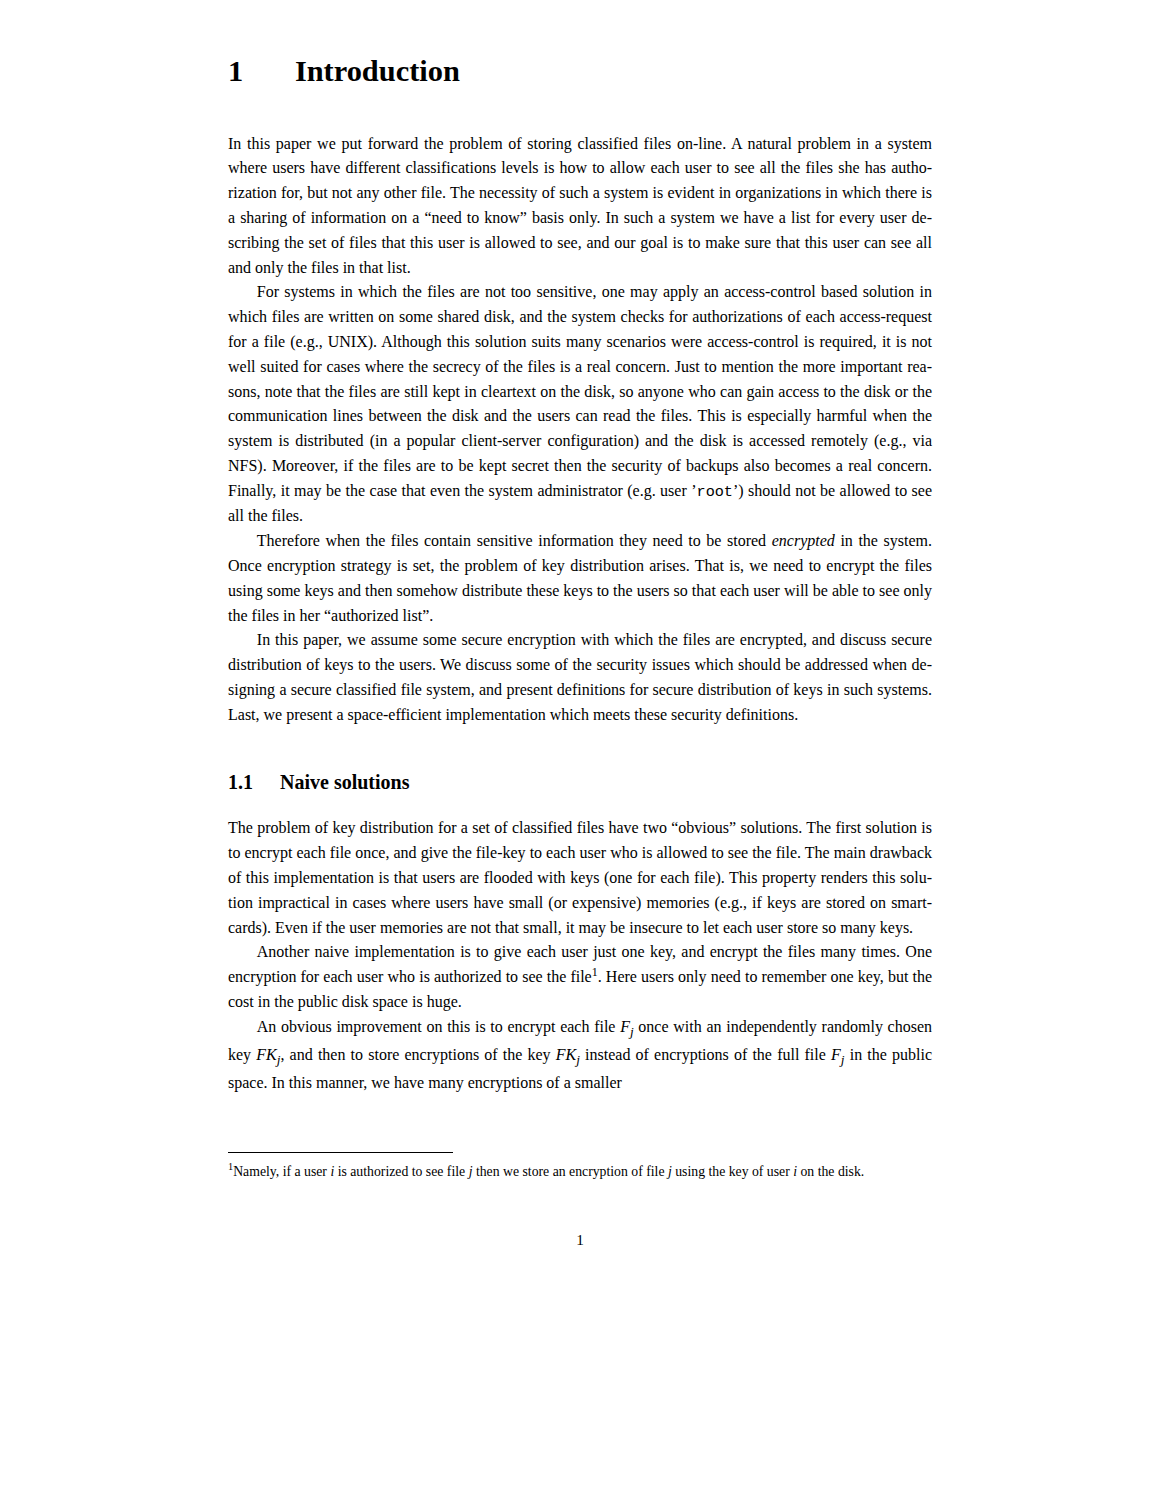1 Introduction
In this paper we put forward the problem of storing classified files on-line. A natural problem in a system where users have different classifications levels is how to allow each user to see all the files she has authorization for, but not any other file. The necessity of such a system is evident in organizations in which there is a sharing of information on a “need to know” basis only. In such a system we have a list for every user describing the set of files that this user is allowed to see, and our goal is to make sure that this user can see all and only the files in that list.
For systems in which the files are not too sensitive, one may apply an access-control based solution in which files are written on some shared disk, and the system checks for authorizations of each access-request for a file (e.g., UNIX). Although this solution suits many scenarios were access-control is required, it is not well suited for cases where the secrecy of the files is a real concern. Just to mention the more important reasons, note that the files are still kept in cleartext on the disk, so anyone who can gain access to the disk or the communication lines between the disk and the users can read the files. This is especially harmful when the system is distributed (in a popular client-server configuration) and the disk is accessed remotely (e.g., via NFS). Moreover, if the files are to be kept secret then the security of backups also becomes a real concern. Finally, it may be the case that even the system administrator (e.g. user ’root’) should not be allowed to see all the files.
Therefore when the files contain sensitive information they need to be stored encrypted in the system. Once encryption strategy is set, the problem of key distribution arises. That is, we need to encrypt the files using some keys and then somehow distribute these keys to the users so that each user will be able to see only the files in her “authorized list”.
In this paper, we assume some secure encryption with which the files are encrypted, and discuss secure distribution of keys to the users. We discuss some of the security issues which should be addressed when designing a secure classified file system, and present definitions for secure distribution of keys in such systems. Last, we present a space-efficient implementation which meets these security definitions.
1.1 Naive solutions
The problem of key distribution for a set of classified files have two “obvious” solutions. The first solution is to encrypt each file once, and give the file-key to each user who is allowed to see the file. The main drawback of this implementation is that users are flooded with keys (one for each file). This property renders this solution impractical in cases where users have small (or expensive) memories (e.g., if keys are stored on smart-cards). Even if the user memories are not that small, it may be insecure to let each user store so many keys.
Another naive implementation is to give each user just one key, and encrypt the files many times. One encryption for each user who is authorized to see the file1. Here users only need to remember one key, but the cost in the public disk space is huge.
An obvious improvement on this is to encrypt each file Fj once with an independently randomly chosen key FKj, and then to store encryptions of the key FKj instead of encryptions of the full file Fj in the public space. In this manner, we have many encryptions of a smaller
1Namely, if a user i is authorized to see file j then we store an encryption of file j using the key of user i on the disk.
1